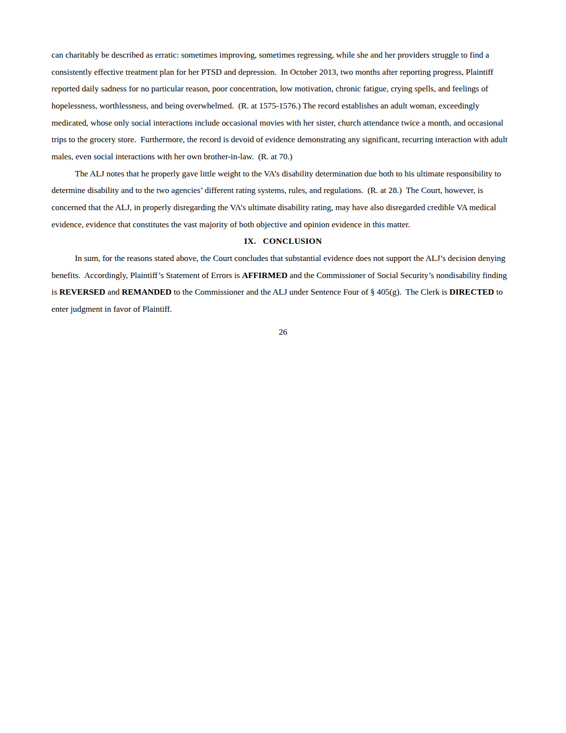can charitably be described as erratic: sometimes improving, sometimes regressing, while she and her providers struggle to find a consistently effective treatment plan for her PTSD and depression. In October 2013, two months after reporting progress, Plaintiff reported daily sadness for no particular reason, poor concentration, low motivation, chronic fatigue, crying spells, and feelings of hopelessness, worthlessness, and being overwhelmed. (R. at 1575-1576.) The record establishes an adult woman, exceedingly medicated, whose only social interactions include occasional movies with her sister, church attendance twice a month, and occasional trips to the grocery store. Furthermore, the record is devoid of evidence demonstrating any significant, recurring interaction with adult males, even social interactions with her own brother-in-law. (R. at 70.)
The ALJ notes that he properly gave little weight to the VA’s disability determination due both to his ultimate responsibility to determine disability and to the two agencies’ different rating systems, rules, and regulations. (R. at 28.) The Court, however, is concerned that the ALJ, in properly disregarding the VA’s ultimate disability rating, may have also disregarded credible VA medical evidence, evidence that constitutes the vast majority of both objective and opinion evidence in this matter.
IX. CONCLUSION
In sum, for the reasons stated above, the Court concludes that substantial evidence does not support the ALJ’s decision denying benefits. Accordingly, Plaintiff’s Statement of Errors is AFFIRMED and the Commissioner of Social Security’s nondisability finding is REVERSED and REMANDED to the Commissioner and the ALJ under Sentence Four of § 405(g). The Clerk is DIRECTED to enter judgment in favor of Plaintiff.
26